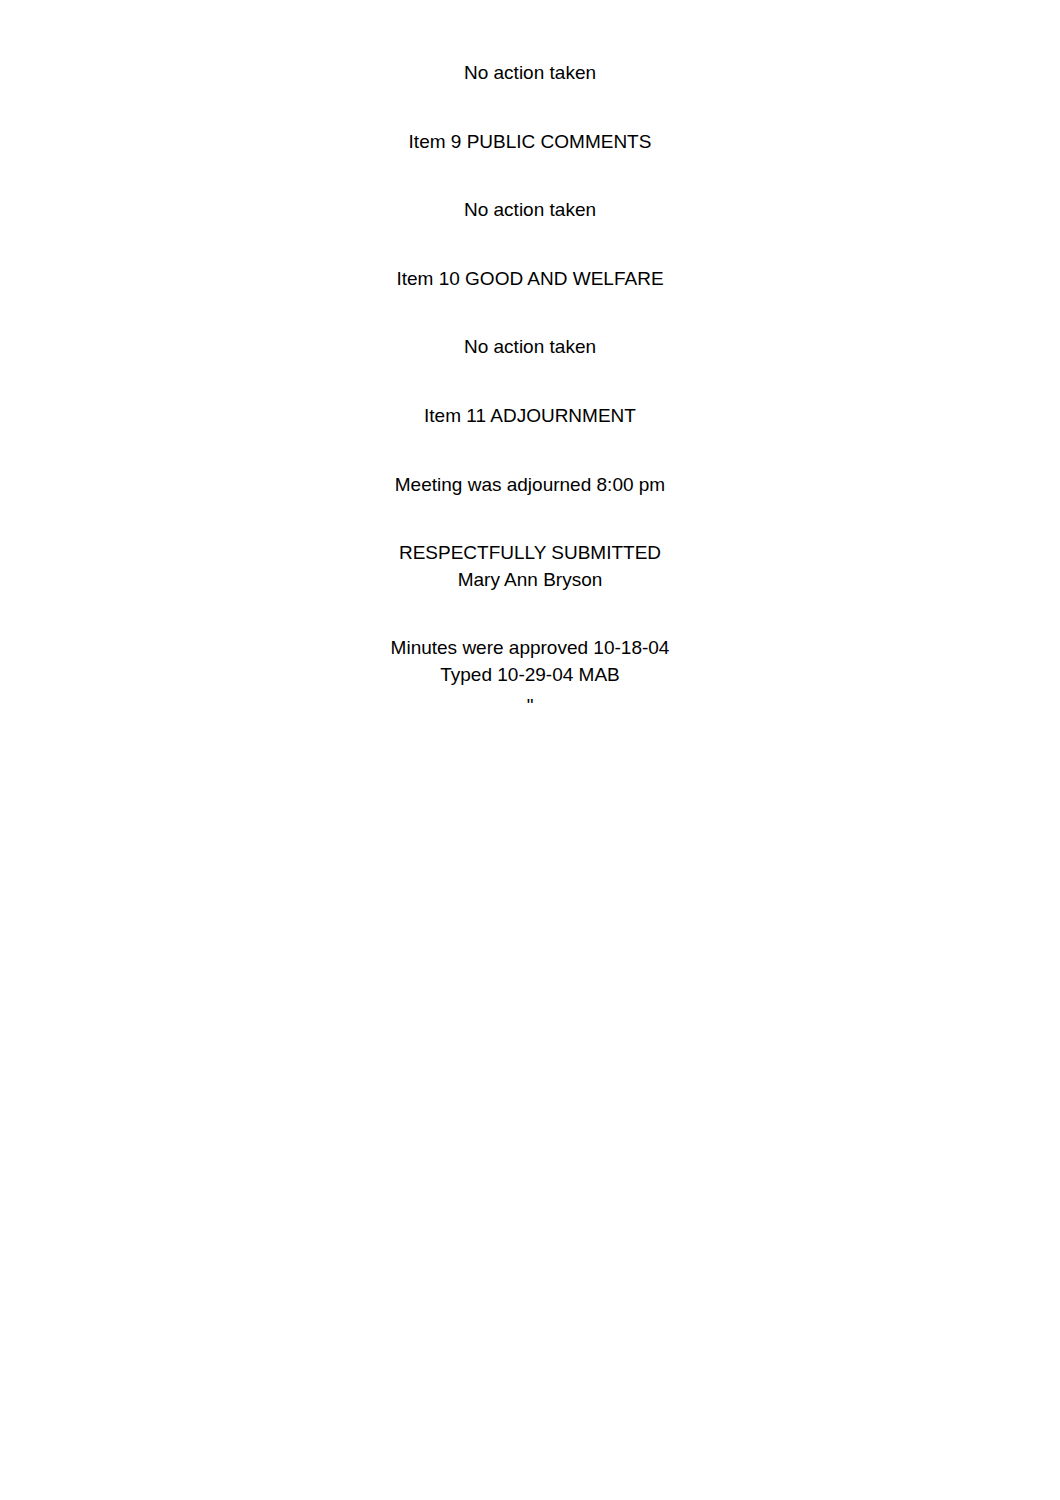No action taken
Item 9 PUBLIC COMMENTS
No action taken
Item 10 GOOD AND WELFARE
No action taken
Item 11 ADJOURNMENT
Meeting was adjourned 8:00 pm
RESPECTFULLY SUBMITTED
Mary Ann Bryson
Minutes were approved 10-18-04
Typed 10-29-04 MAB
"